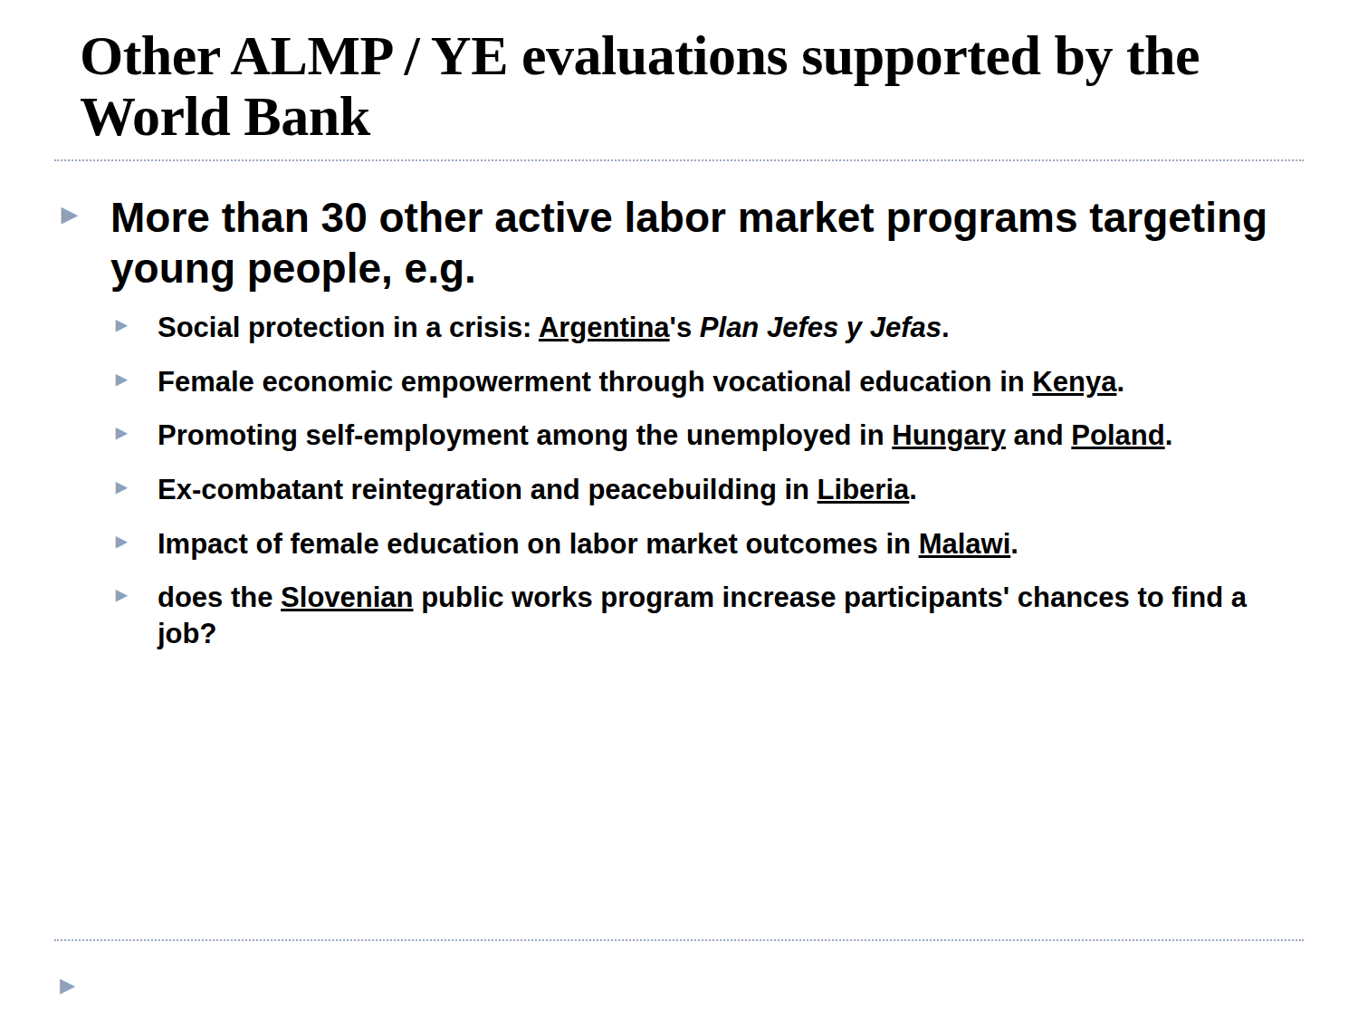Other ALMP / YE evaluations supported by the World Bank
▸ More than 30 other active labor market programs targeting young people, e.g.
▸Social protection in a crisis: Argentina's Plan Jefes y Jefas.
▸Female economic empowerment through vocational education in Kenya.
▸Promoting self-employment among the unemployed in Hungary and Poland.
▸Ex-combatant reintegration and peacebuilding in Liberia.
▸Impact of female education on labor market outcomes in Malawi.
▸does the Slovenian public works program increase participants' chances to find a job?
▸